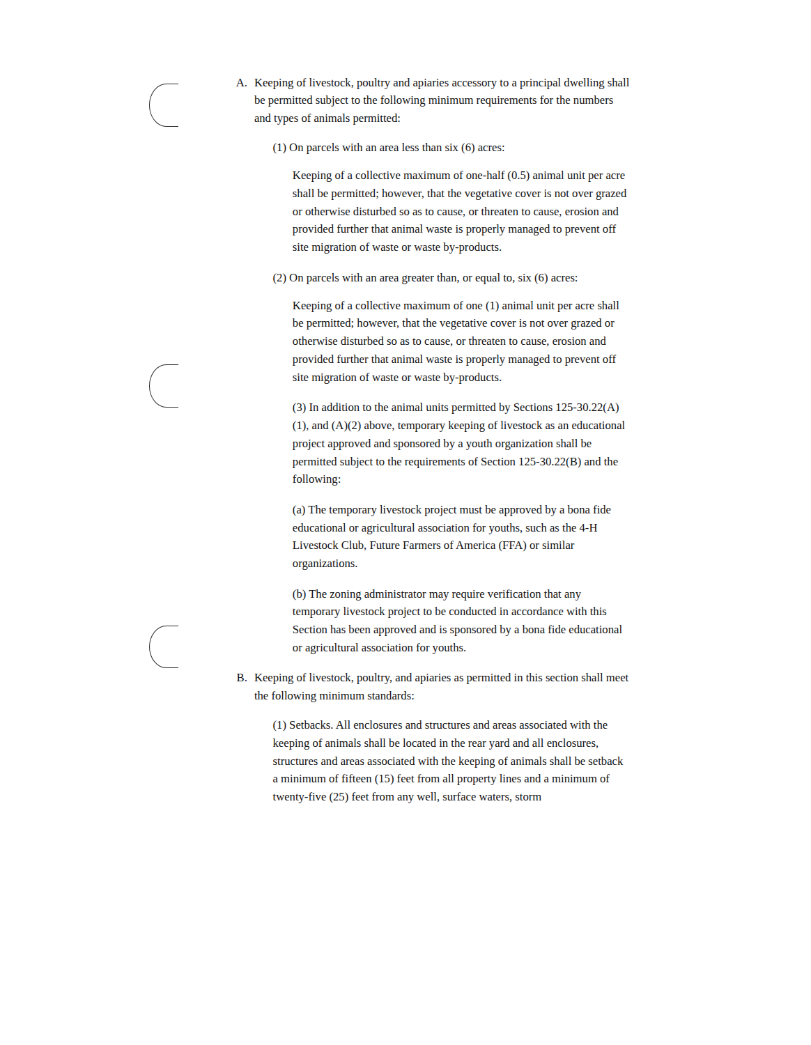Keeping of livestock, poultry and apiaries accessory to a principal dwelling shall be permitted subject to the following minimum requirements for the numbers and types of animals permitted:
(1) On parcels with an area less than six (6) acres:
Keeping of a collective maximum of one-half (0.5) animal unit per acre shall be permitted; however, that the vegetative cover is not over grazed or otherwise disturbed so as to cause, or threaten to cause, erosion and provided further that animal waste is properly managed to prevent off site migration of waste or waste by-products.
(2) On parcels with an area greater than, or equal to, six (6) acres:
Keeping of a collective maximum of one (1) animal unit per acre shall be permitted; however, that the vegetative cover is not over grazed or otherwise disturbed so as to cause, or threaten to cause, erosion and provided further that animal waste is properly managed to prevent off site migration of waste or waste by-products.
(3) In addition to the animal units permitted by Sections 125-30.22(A)(1), and (A)(2) above, temporary keeping of livestock as an educational project approved and sponsored by a youth organization shall be permitted subject to the requirements of Section 125-30.22(B) and the following:
(a) The temporary livestock project must be approved by a bona fide educational or agricultural association for youths, such as the 4-H Livestock Club, Future Farmers of America (FFA) or similar organizations.
(b) The zoning administrator may require verification that any temporary livestock project to be conducted in accordance with this Section has been approved and is sponsored by a bona fide educational or agricultural association for youths.
Keeping of livestock, poultry, and apiaries as permitted in this section shall meet the following minimum standards:
(1) Setbacks. All enclosures and structures and areas associated with the keeping of animals shall be located in the rear yard and all enclosures, structures and areas associated with the keeping of animals shall be setback a minimum of fifteen (15) feet from all property lines and a minimum of twenty-five (25) feet from any well, surface waters, storm